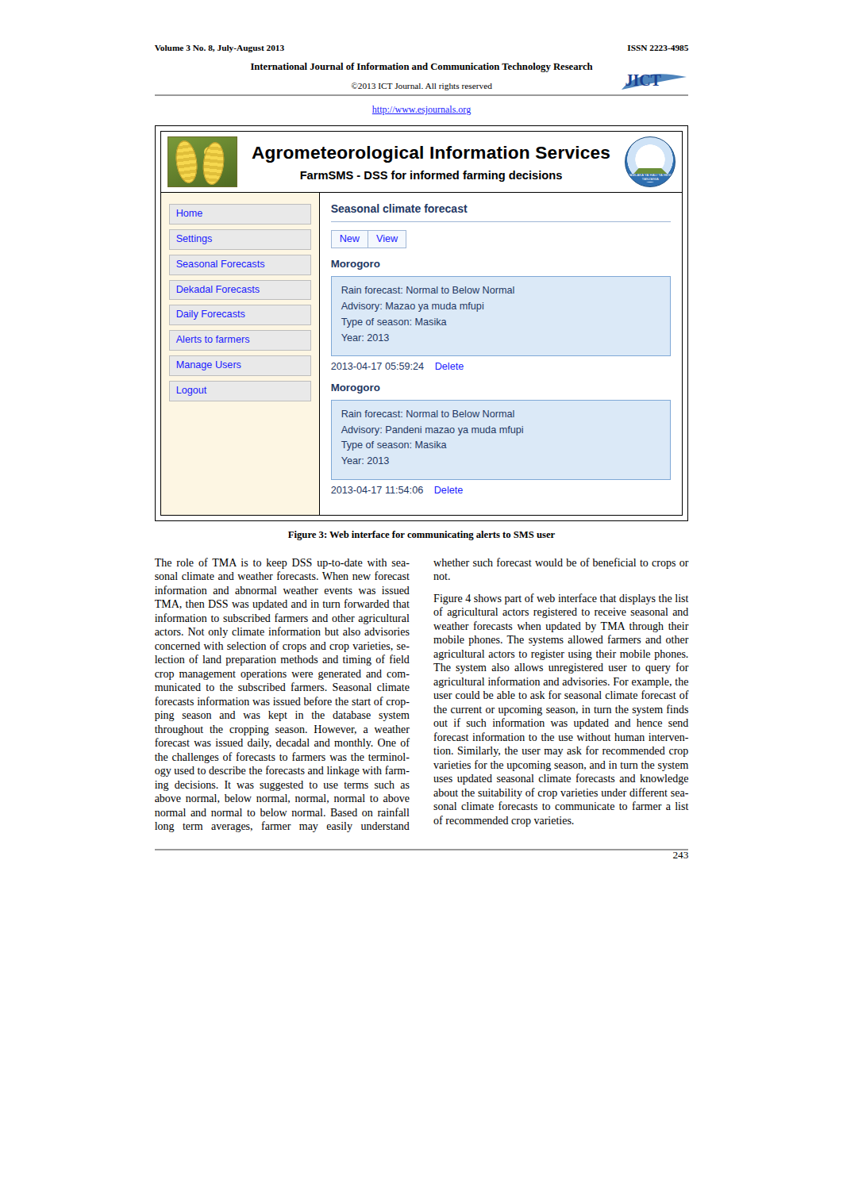Volume 3 No. 8, July-August 2013
ISSN 2223-4985
International Journal of Information and Communication Technology Research
©2013 ICT Journal. All rights reserved
JICT
http://www.esjournals.org
Agrometeorological Information Services
FarmSMS - DSS for informed farming decisions
MAMLAKA YA HALI YA HEWA TANZANIA
Home
Settings
Seasonal Forecasts
Dekadal Forecasts
Daily Forecasts
Alerts to farmers
Manage Users
Logout
Seasonal climate forecast
New
View
Morogoro
Rain forecast: Normal to Below Normal
Advisory: Mazao ya muda mfupi
Type of season: Masika
Year: 2013
2013-04-17 05:59:24 Delete
Morogoro
Rain forecast: Normal to Below Normal
Advisory: Pandeni mazao ya muda mfupi
Type of season: Masika
Year: 2013
2013-04-17 11:54:06 Delete
Figure 3: Web interface for communicating alerts to SMS user
The role of TMA is to keep DSS up-to-date with seasonal climate and weather forecasts. When new forecast information and abnormal weather events was issued TMA, then DSS was updated and in turn forwarded that information to subscribed farmers and other agricultural actors. Not only climate information but also advisories concerned with selection of crops and crop varieties, selection of land preparation methods and timing of field crop management operations were generated and communicated to the subscribed farmers. Seasonal climate forecasts information was issued before the start of cropping season and was kept in the database system throughout the cropping season. However, a weather forecast was issued daily, decadal and monthly. One of the challenges of forecasts to farmers was the terminology used to describe the forecasts and linkage with farming decisions. It was suggested to use terms such as above normal, below normal, normal, normal to above normal and normal to below normal. Based on rainfall long term averages, farmer may easily understand whether such forecast would be of beneficial to crops or not.
Figure 4 shows part of web interface that displays the list of agricultural actors registered to receive seasonal and weather forecasts when updated by TMA through their mobile phones. The systems allowed farmers and other agricultural actors to register using their mobile phones. The system also allows unregistered user to query for agricultural information and advisories. For example, the user could be able to ask for seasonal climate forecast of the current or upcoming season, in turn the system finds out if such information was updated and hence send forecast information to the use without human intervention. Similarly, the user may ask for recommended crop varieties for the upcoming season, and in turn the system uses updated seasonal climate forecasts and knowledge about the suitability of crop varieties under different seasonal climate forecasts to communicate to farmer a list of recommended crop varieties.
243